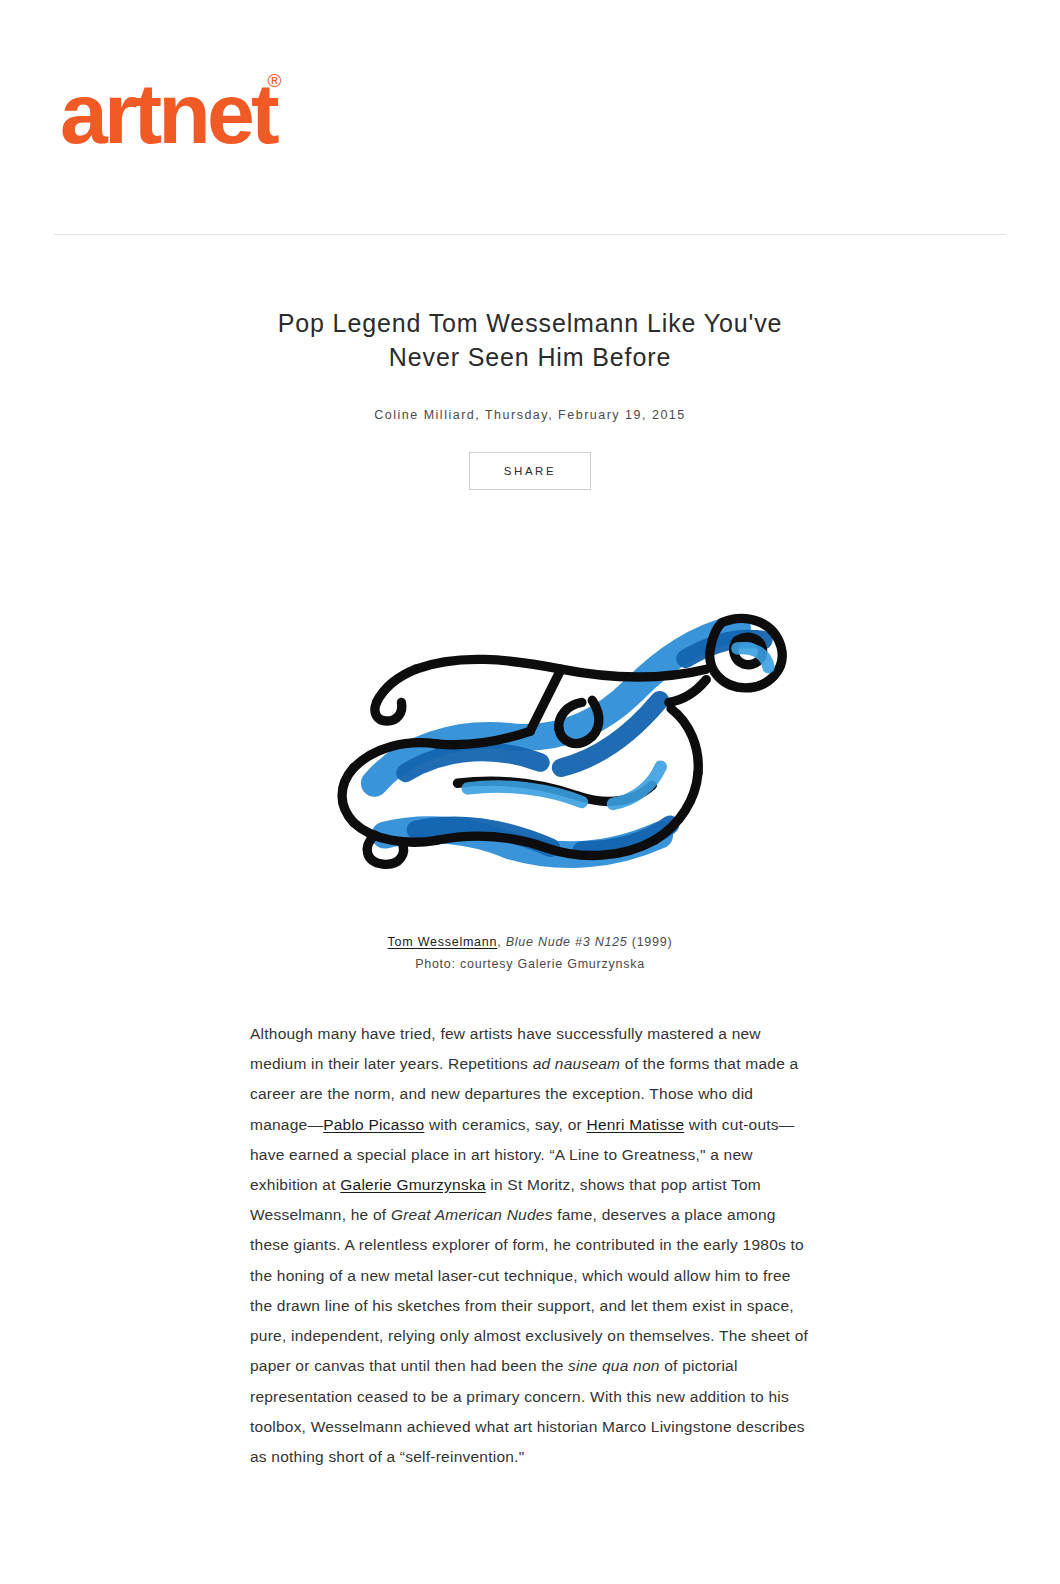artnet®
Pop Legend Tom Wesselmann Like You've Never Seen Him Before
Coline Milliard, Thursday, February 19, 2015
SHARE
Tom Wesselmann, Blue Nude #3 N125 (1999)
Photo: courtesy Galerie Gmurzynska
Although many have tried, few artists have successfully mastered a new medium in their later years. Repetitions ad nauseam of the forms that made a career are the norm, and new departures the exception. Those who did manage—Pablo Picasso with ceramics, say, or Henri Matisse with cut-outs—have earned a special place in art history. “A Line to Greatness," a new exhibition at Galerie Gmurzynska in St Moritz, shows that pop artist Tom Wesselmann, he of Great American Nudes fame, deserves a place among these giants. A relentless explorer of form, he contributed in the early 1980s to the honing of a new metal laser-cut technique, which would allow him to free the drawn line of his sketches from their support, and let them exist in space, pure, independent, relying only almost exclusively on themselves. The sheet of paper or canvas that until then had been the sine qua non of pictorial representation ceased to be a primary concern. With this new addition to his toolbox, Wesselmann achieved what art historian Marco Livingstone describes as nothing short of a “self-reinvention."